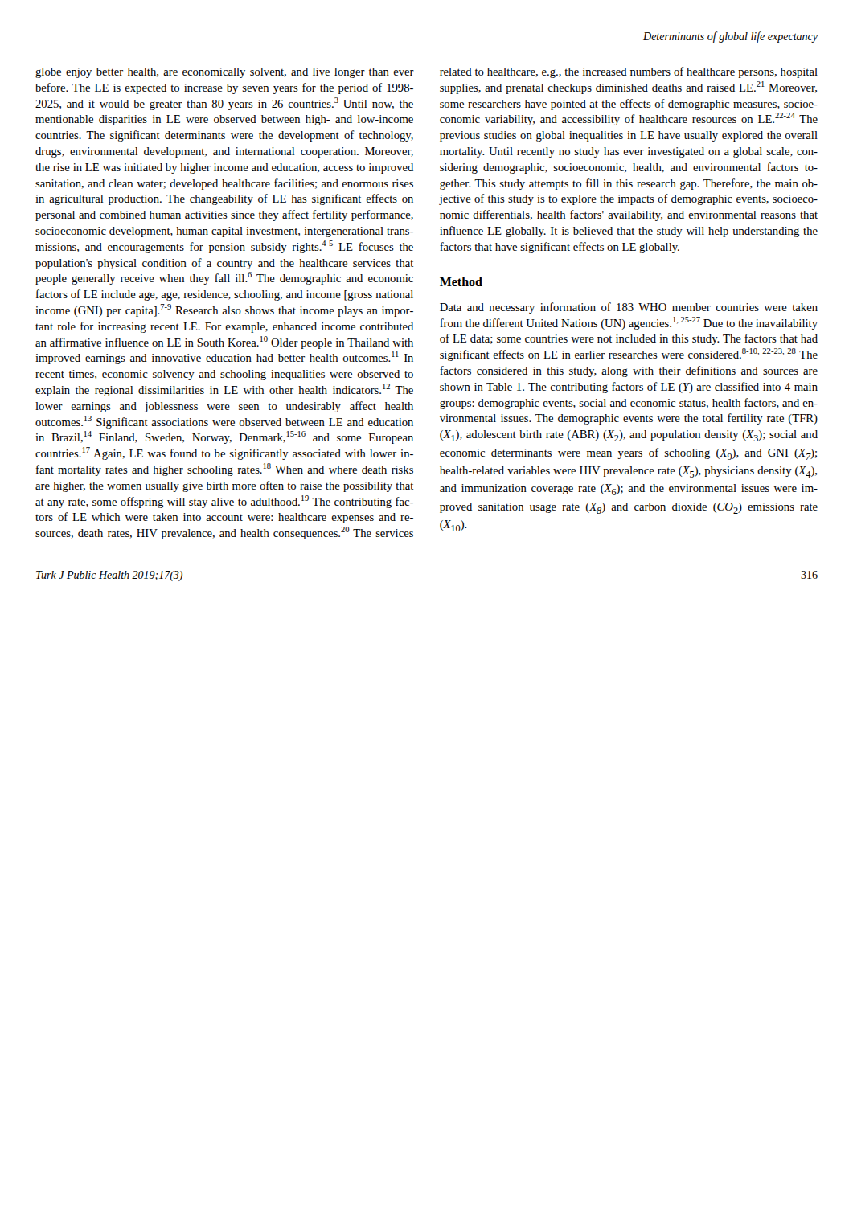Determinants of global life expectancy
globe enjoy better health, are economically solvent, and live longer than ever before. The LE is expected to increase by seven years for the period of 1998-2025, and it would be greater than 80 years in 26 countries.3 Until now, the mentionable disparities in LE were observed between high- and low-income countries. The significant determinants were the development of technology, drugs, environmental development, and international cooperation. Moreover, the rise in LE was initiated by higher income and education, access to improved sanitation, and clean water; developed healthcare facilities; and enormous rises in agricultural production. The changeability of LE has significant effects on personal and combined human activities since they affect fertility performance, socioeconomic development, human capital investment, intergenerational transmissions, and encouragements for pension subsidy rights.4-5 LE focuses the population's physical condition of a country and the healthcare services that people generally receive when they fall ill.6 The demographic and economic factors of LE include age, age, residence, schooling, and income [gross national income (GNI) per capita].7-9 Research also shows that income plays an important role for increasing recent LE. For example, enhanced income contributed an affirmative influence on LE in South Korea.10 Older people in Thailand with improved earnings and innovative education had better health outcomes.11 In recent times, economic solvency and schooling inequalities were observed to explain the regional dissimilarities in LE with other health indicators.12 The lower earnings and joblessness were seen to undesirably affect health outcomes.13 Significant associations were observed between LE and education in Brazil,14 Finland, Sweden, Norway, Denmark,15-16 and some European countries.17 Again, LE was found to be significantly associated with lower infant mortality rates and higher schooling rates.18 When and where death risks are higher, the women usually give birth more often to raise the possibility that at any rate, some offspring will stay alive to adulthood.19 The contributing factors of LE which were taken into account were: healthcare expenses and resources, death rates, HIV prevalence, and health consequences.20 The services related to healthcare, e.g., the increased numbers of healthcare persons, hospital supplies, and prenatal checkups diminished deaths and raised LE.21 Moreover, some researchers have pointed at the effects of demographic measures, socioeconomic variability, and accessibility of healthcare resources on LE.22-24 The previous studies on global inequalities in LE have usually explored the overall mortality. Until recently no study has ever investigated on a global scale, considering demographic, socioeconomic, health, and environmental factors together. This study attempts to fill in this research gap. Therefore, the main objective of this study is to explore the impacts of demographic events, socioeconomic differentials, health factors' availability, and environmental reasons that influence LE globally. It is believed that the study will help understanding the factors that have significant effects on LE globally.
Method
Data and necessary information of 183 WHO member countries were taken from the different United Nations (UN) agencies.1, 25-27 Due to the inavailability of LE data; some countries were not included in this study. The factors that had significant effects on LE in earlier researches were considered.8-10, 22-23, 28 The factors considered in this study, along with their definitions and sources are shown in Table 1. The contributing factors of LE (Y) are classified into 4 main groups: demographic events, social and economic status, health factors, and environmental issues. The demographic events were the total fertility rate (TFR) (X1), adolescent birth rate (ABR) (X2), and population density (X3); social and economic determinants were mean years of schooling (X9), and GNI (X7); health-related variables were HIV prevalence rate (X5), physicians density (X4), and immunization coverage rate (X6); and the environmental issues were improved sanitation usage rate (X8) and carbon dioxide (CO2) emissions rate (X10).
Turk J Public Health 2019;17(3) 316